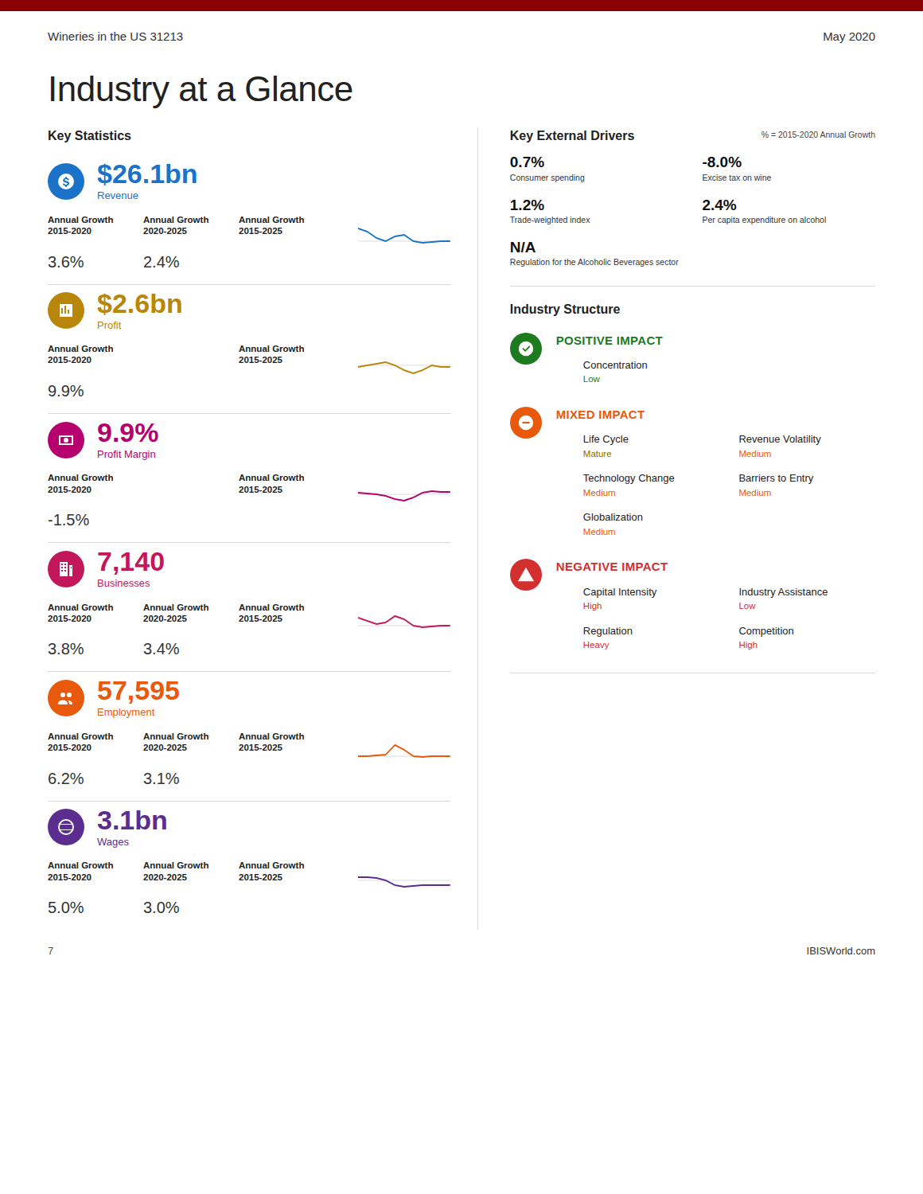Wineries in the US 31213
May 2020
Industry at a Glance
Key Statistics
$26.1bn
Revenue
Annual Growth
2015-2020
3.6%
Annual Growth
2020-2025
2.4%
Annual Growth
2015-2025
$2.6bn
Profit
Annual Growth
2015-2020
9.9%
Annual Growth
2015-2025
9.9%
Profit Margin
Annual Growth
2015-2020
-1.5%
Annual Growth
2015-2025
7,140
Businesses
Annual Growth
2015-2020
3.8%
Annual Growth
2020-2025
3.4%
Annual Growth
2015-2025
57,595
Employment
Annual Growth
2015-2020
6.2%
Annual Growth
2020-2025
3.1%
Annual Growth
2015-2025
3.1bn
Wages
Annual Growth
2015-2020
5.0%
Annual Growth
2020-2025
3.0%
Annual Growth
2015-2025
Key External Drivers
% = 2015-2020 Annual Growth
0.7%
Consumer spending
-8.0%
Excise tax on wine
1.2%
Trade-weighted index
2.4%
Per capita expenditure on alcohol
N/A
Regulation for the Alcoholic Beverages sector
Industry Structure
POSITIVE IMPACT
Concentration
Low
MIXED IMPACT
Life Cycle
Mature
Revenue Volatility
Medium
Technology Change
Medium
Barriers to Entry
Medium
Globalization
Medium
NEGATIVE IMPACT
Capital Intensity
High
Industry Assistance
Low
Regulation
Heavy
Competition
High
7
IBISWorld.com